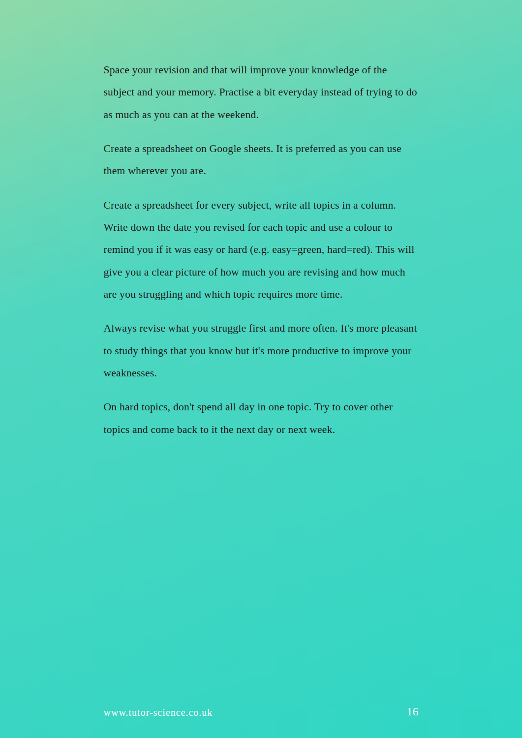Space your revision and that will improve your knowledge of the subject and your memory. Practise a bit everyday instead of trying to do as much as you can at the weekend.
Create a spreadsheet on Google sheets. It is preferred as you can use them wherever you are.
Create a spreadsheet for every subject, write all topics in a column. Write down the date you revised for each topic and use a colour to remind you if it was easy or hard (e.g. easy=green, hard=red). This will give you a clear picture of how much you are revising and how much are you struggling and which topic requires more time.
Always revise what you struggle first and more often. It's more pleasant to study things that you know but it's more productive to improve your weaknesses.
On hard topics, don't spend all day in one topic. Try to cover other topics and come back to it the next day or next week.
www.tutor-science.co.uk 16